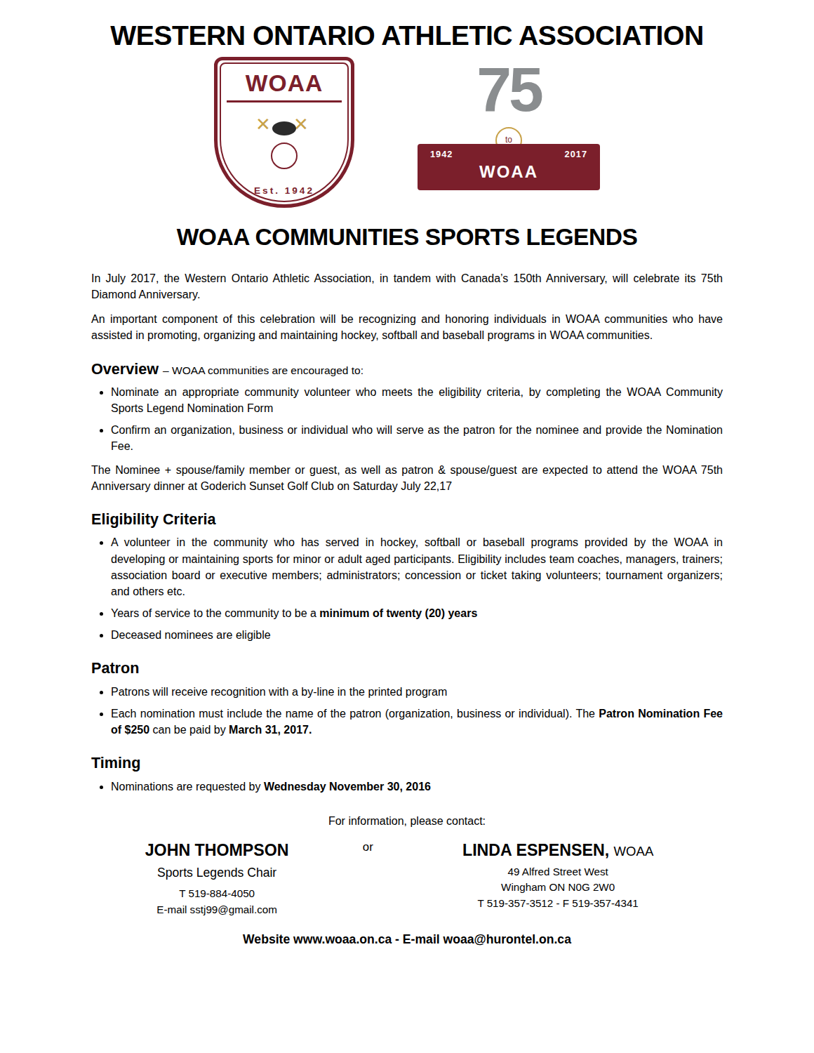WESTERN ONTARIO ATHLETIC ASSOCIATION
WOAA
✕ ✕
Est. 1942
75
to
19422017
WOAA
WOAA COMMUNITIES SPORTS LEGENDS
In July 2017, the Western Ontario Athletic Association, in tandem with Canada’s 150th Anniversary, will celebrate its 75th Diamond Anniversary.
An important component of this celebration will be recognizing and honoring individuals in WOAA communities who have assisted in promoting, organizing and maintaining hockey, softball and baseball programs in WOAA communities.
Overview – WOAA communities are encouraged to:
Nominate an appropriate community volunteer who meets the eligibility criteria, by completing the WOAA Community Sports Legend Nomination Form
Confirm an organization, business or individual who will serve as the patron for the nominee and provide the Nomination Fee.
The Nominee + spouse/family member or guest, as well as patron & spouse/guest are expected to attend the WOAA 75th Anniversary dinner at Goderich Sunset Golf Club on Saturday July 22,17
Eligibility Criteria
A volunteer in the community who has served in hockey, softball or baseball programs provided by the WOAA in developing or maintaining sports for minor or adult aged participants. Eligibility includes team coaches, managers, trainers; association board or executive members; administrators; concession or ticket taking volunteers; tournament organizers; and others etc.
Years of service to the community to be a minimum of twenty (20) years
Deceased nominees are eligible
Patron
Patrons will receive recognition with a by-line in the printed program
Each nomination must include the name of the patron (organization, business or individual). The Patron Nomination Fee of $250 can be paid by March 31, 2017.
Timing
Nominations are requested by Wednesday November 30, 2016
For information, please contact:
| JOHN THOMPSON Sports Legends Chair T 519-884-4050 E-mail sstj99@gmail.com | or | LINDA ESPENSEN, WOAA 49 Alfred Street West Wingham ON N0G 2W0 T 519-357-3512 - F 519-357-4341 |
Website www.woaa.on.ca - E-mail woaa@hurontel.on.ca